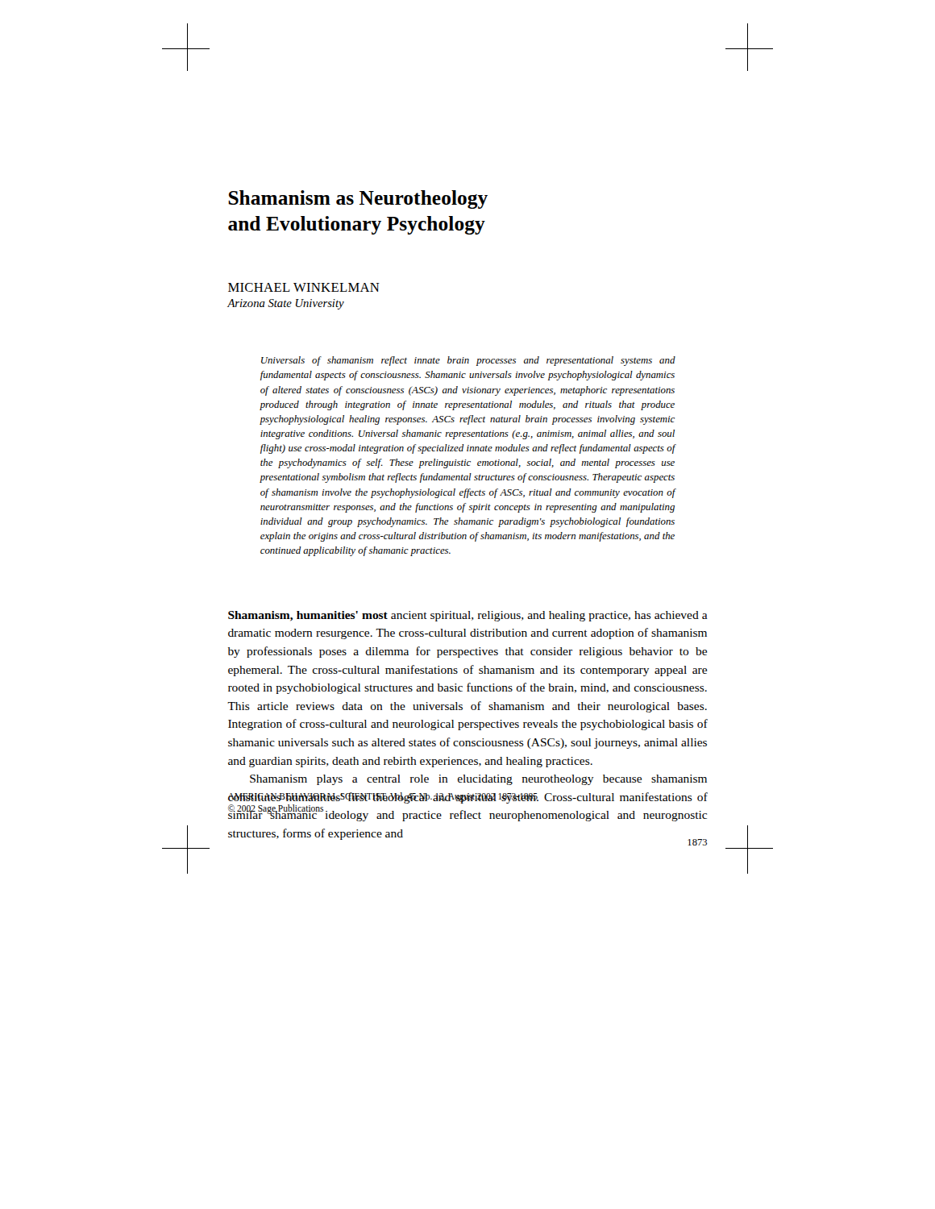Shamanism as Neurotheology
and Evolutionary Psychology
MICHAEL WINKELMAN
Arizona State University
Universals of shamanism reflect innate brain processes and representational systems and fundamental aspects of consciousness. Shamanic universals involve psychophysiological dynamics of altered states of consciousness (ASCs) and visionary experiences, metaphoric representations produced through integration of innate representational modules, and rituals that produce psychophysiological healing responses. ASCs reflect natural brain processes involving systemic integrative conditions. Universal shamanic representations (e.g., animism, animal allies, and soul flight) use cross-modal integration of specialized innate modules and reflect fundamental aspects of the psychodynamics of self. These prelinguistic emotional, social, and mental processes use presentational symbolism that reflects fundamental structures of consciousness. Therapeutic aspects of shamanism involve the psychophysiological effects of ASCs, ritual and community evocation of neurotransmitter responses, and the functions of spirit concepts in representing and manipulating individual and group psychodynamics. The shamanic paradigm's psychobiological foundations explain the origins and cross-cultural distribution of shamanism, its modern manifestations, and the continued applicability of shamanic practices.
Shamanism, humanities' most ancient spiritual, religious, and healing practice, has achieved a dramatic modern resurgence. The cross-cultural distribution and current adoption of shamanism by professionals poses a dilemma for perspectives that consider religious behavior to be ephemeral. The cross-cultural manifestations of shamanism and its contemporary appeal are rooted in psychobiological structures and basic functions of the brain, mind, and consciousness. This article reviews data on the universals of shamanism and their neurological bases. Integration of cross-cultural and neurological perspectives reveals the psychobiological basis of shamanic universals such as altered states of consciousness (ASCs), soul journeys, animal allies and guardian spirits, death and rebirth experiences, and healing practices.
Shamanism plays a central role in elucidating neurotheology because shamanism constitutes humanities' first theological and spiritual system. Cross-cultural manifestations of similar shamanic ideology and practice reflect neurophenomenological and neurognostic structures, forms of experience and
AMERICAN BEHAVIORAL SCIENTIST, Vol. 45 No. 12, August 2002 1873-1885
© 2002 Sage Publications
1873